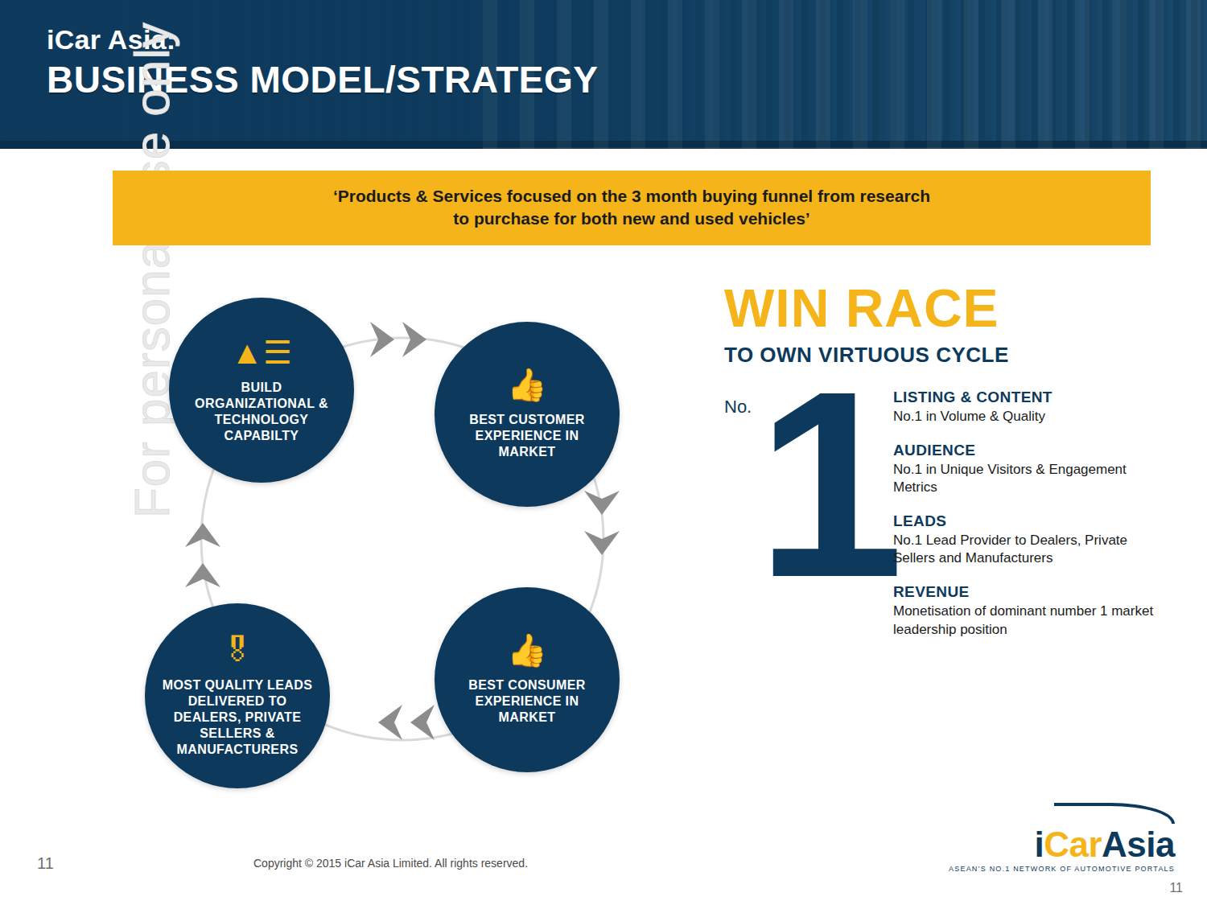iCar Asia:
BUSINESS MODEL/STRATEGY
For personal use only
‘Products & Services focused on the 3 month buying funnel from research
to purchase for both new and used vehicles’
▲☰ Build Organizational & Technology Capabilty
👍 Best Customer Experience in Market
👍 Best Consumer Experience in Market
🎖 Most Quality Leads Delivered to Dealers, Private Sellers & Manufacturers
WIN RACE
TO OWN VIRTUOUS CYCLE
No. 1
Listing & Content
No.1 in Volume & Quality
Audience
No.1 in Unique Visitors & Engagement Metrics
Leads
No.1 Lead Provider to Dealers, Private Sellers and Manufacturers
Revenue
Monetisation of dominant number 1 market leadership position
11
Copyright © 2015 iCar Asia Limited. All rights reserved.
iCar Asia ASEAN’S NO.1 NETWORK OF AUTOMOTIVE PORTALS
11